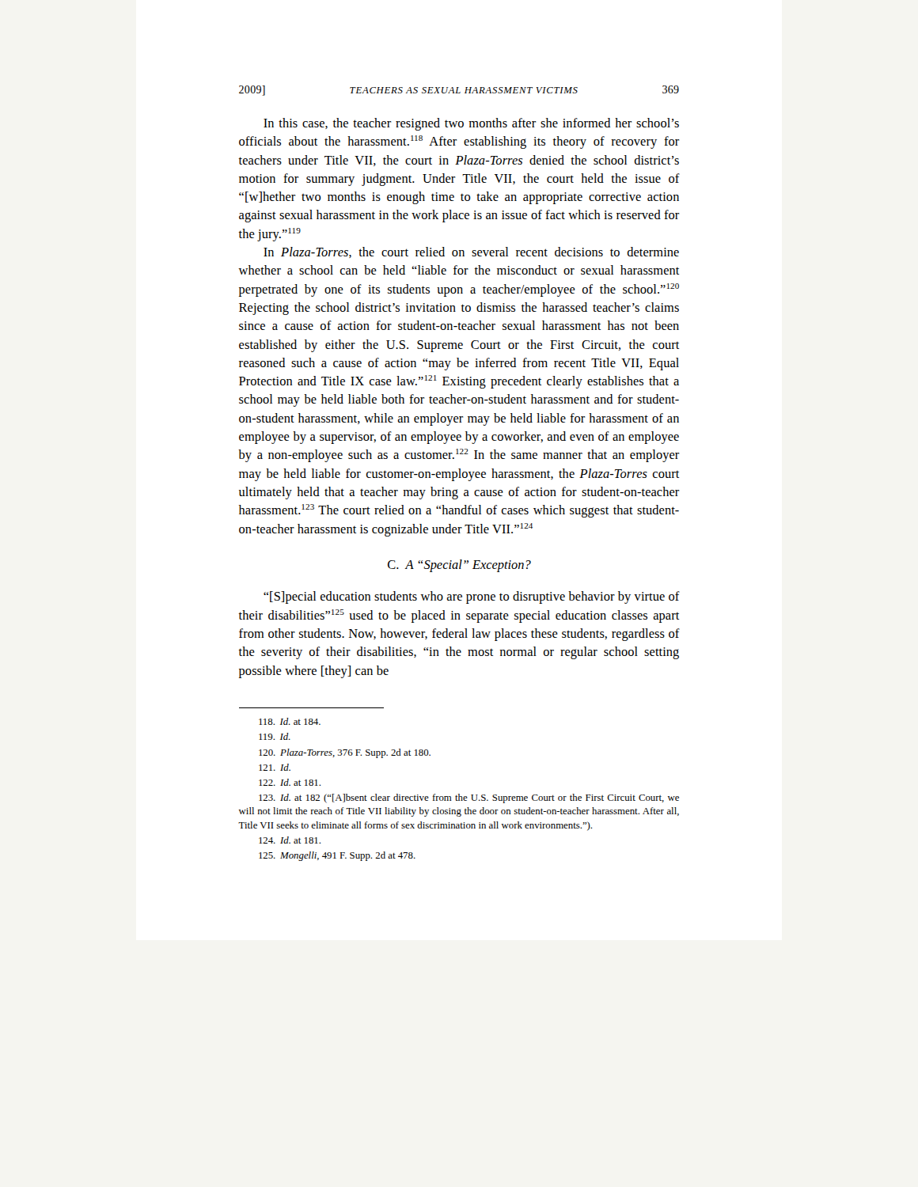2009] Teachers as Sexual Harassment Victims 369
In this case, the teacher resigned two months after she informed her school’s officials about the harassment.118 After establishing its theory of recovery for teachers under Title VII, the court in Plaza-Torres denied the school district’s motion for summary judgment. Under Title VII, the court held the issue of “[w]hether two months is enough time to take an appropriate corrective action against sexual harassment in the work place is an issue of fact which is reserved for the jury.”119
In Plaza-Torres, the court relied on several recent decisions to determine whether a school can be held “liable for the misconduct or sexual harassment perpetrated by one of its students upon a teacher/employee of the school.”120 Rejecting the school district’s invitation to dismiss the harassed teacher’s claims since a cause of action for student-on-teacher sexual harassment has not been established by either the U.S. Supreme Court or the First Circuit, the court reasoned such a cause of action “may be inferred from recent Title VII, Equal Protection and Title IX case law.”121 Existing precedent clearly establishes that a school may be held liable both for teacher-on-student harassment and for student-on-student harassment, while an employer may be held liable for harassment of an employee by a supervisor, of an employee by a coworker, and even of an employee by a non-employee such as a customer.122 In the same manner that an employer may be held liable for customer-on-employee harassment, the Plaza-Torres court ultimately held that a teacher may bring a cause of action for student-on-teacher harassment.123 The court relied on a “handful of cases which suggest that student-on-teacher harassment is cognizable under Title VII.”124
C. A “Special” Exception?
“[S]pecial education students who are prone to disruptive behavior by virtue of their disabilities”125 used to be placed in separate special education classes apart from other students. Now, however, federal law places these students, regardless of the severity of their disabilities, “in the most normal or regular school setting possible where [they] can be
118. Id. at 184.
119. Id.
120. Plaza-Torres, 376 F. Supp. 2d at 180.
121. Id.
122. Id. at 181.
123. Id. at 182 (“[A]bsent clear directive from the U.S. Supreme Court or the First Circuit Court, we will not limit the reach of Title VII liability by closing the door on student-on-teacher harassment. After all, Title VII seeks to eliminate all forms of sex discrimination in all work environments.”).
124. Id. at 181.
125. Mongelli, 491 F. Supp. 2d at 478.